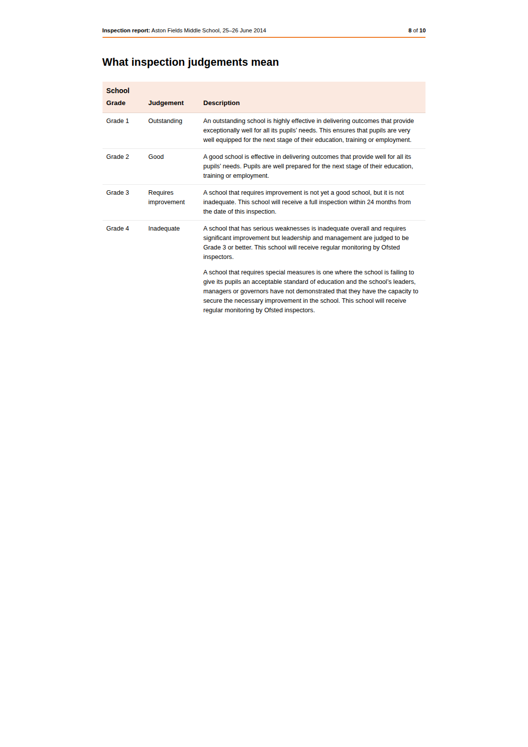Inspection report: Aston Fields Middle School, 25–26 June 2014
8 of 10
What inspection judgements mean
| School |
| --- |
| Grade | Judgement | Description |
| Grade 1 | Outstanding | An outstanding school is highly effective in delivering outcomes that provide exceptionally well for all its pupils’ needs. This ensures that pupils are very well equipped for the next stage of their education, training or employment. |
| Grade 2 | Good | A good school is effective in delivering outcomes that provide well for all its pupils’ needs. Pupils are well prepared for the next stage of their education, training or employment. |
| Grade 3 | Requires improvement | A school that requires improvement is not yet a good school, but it is not inadequate. This school will receive a full inspection within 24 months from the date of this inspection. |
| Grade 4 | Inadequate | A school that has serious weaknesses is inadequate overall and requires significant improvement but leadership and management are judged to be Grade 3 or better. This school will receive regular monitoring by Ofsted inspectors. A school that requires special measures is one where the school is failing to give its pupils an acceptable standard of education and the school’s leaders, managers or governors have not demonstrated that they have the capacity to secure the necessary improvement in the school. This school will receive regular monitoring by Ofsted inspectors. |